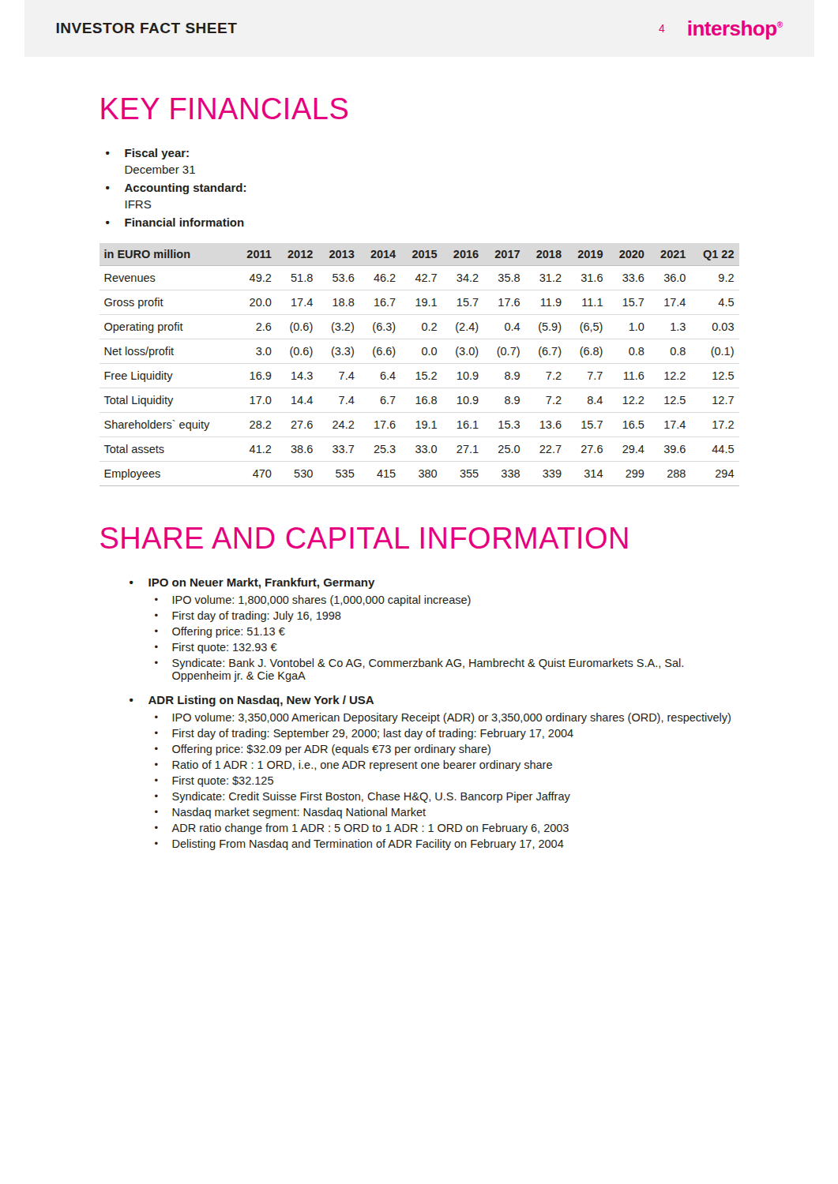INVESTOR FACT SHEET
4 intershop®
KEY FINANCIALS
Fiscal year:December 31
Accounting standard:IFRS
Financial information
| in EURO million | 2011 | 2012 | 2013 | 2014 | 2015 | 2016 | 2017 | 2018 | 2019 | 2020 | 2021 | Q1 22 |
| --- | --- | --- | --- | --- | --- | --- | --- | --- | --- | --- | --- | --- |
| Revenues | 49.2 | 51.8 | 53.6 | 46.2 | 42.7 | 34.2 | 35.8 | 31.2 | 31.6 | 33.6 | 36.0 | 9.2 |
| Gross profit | 20.0 | 17.4 | 18.8 | 16.7 | 19.1 | 15.7 | 17.6 | 11.9 | 11.1 | 15.7 | 17.4 | 4.5 |
| Operating profit | 2.6 | (0.6) | (3.2) | (6.3) | 0.2 | (2.4) | 0.4 | (5.9) | (6,5) | 1.0 | 1.3 | 0.03 |
| Net loss/profit | 3.0 | (0.6) | (3.3) | (6.6) | 0.0 | (3.0) | (0.7) | (6.7) | (6.8) | 0.8 | 0.8 | (0.1) |
| Free Liquidity | 16.9 | 14.3 | 7.4 | 6.4 | 15.2 | 10.9 | 8.9 | 7.2 | 7.7 | 11.6 | 12.2 | 12.5 |
| Total Liquidity | 17.0 | 14.4 | 7.4 | 6.7 | 16.8 | 10.9 | 8.9 | 7.2 | 8.4 | 12.2 | 12.5 | 12.7 |
| Shareholders` equity | 28.2 | 27.6 | 24.2 | 17.6 | 19.1 | 16.1 | 15.3 | 13.6 | 15.7 | 16.5 | 17.4 | 17.2 |
| Total assets | 41.2 | 38.6 | 33.7 | 25.3 | 33.0 | 27.1 | 25.0 | 22.7 | 27.6 | 29.4 | 39.6 | 44.5 |
| Employees | 470 | 530 | 535 | 415 | 380 | 355 | 338 | 339 | 314 | 299 | 288 | 294 |
SHARE AND CAPITAL INFORMATION
IPO on Neuer Markt, Frankfurt, Germany
IPO volume: 1,800,000 shares (1,000,000 capital increase)
First day of trading: July 16, 1998
Offering price: 51.13 €
First quote: 132.93 €
Syndicate: Bank J. Vontobel & Co AG, Commerzbank AG, Hambrecht & Quist Euromarkets S.A., Sal. Oppenheim jr. & Cie KgaA
ADR Listing on Nasdaq, New York / USA
IPO volume: 3,350,000 American Depositary Receipt (ADR) or 3,350,000 ordinary shares (ORD), respectively)
First day of trading: September 29, 2000; last day of trading: February 17, 2004
Offering price: $32.09 per ADR (equals €73 per ordinary share)
Ratio of 1 ADR : 1 ORD, i.e., one ADR represent one bearer ordinary share
First quote: $32.125
Syndicate: Credit Suisse First Boston, Chase H&Q, U.S. Bancorp Piper Jaffray
Nasdaq market segment: Nasdaq National Market
ADR ratio change from 1 ADR : 5 ORD to 1 ADR : 1 ORD on February 6, 2003
Delisting From Nasdaq and Termination of ADR Facility on February 17, 2004